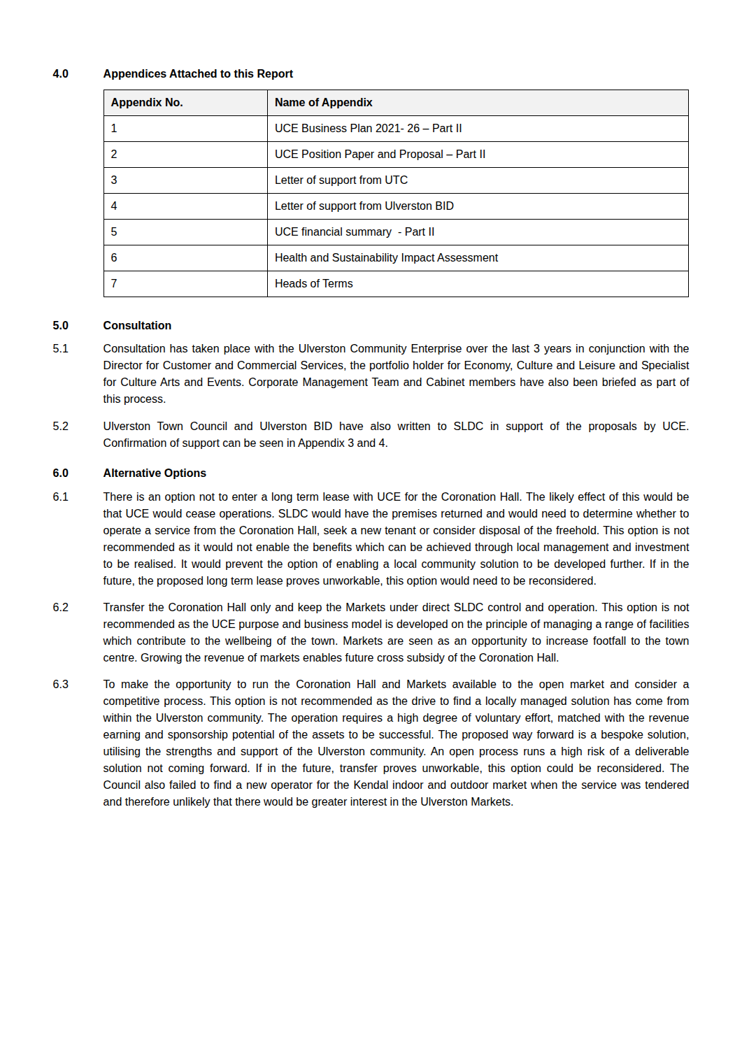4.0 Appendices Attached to this Report
| Appendix No. | Name of Appendix |
| --- | --- |
| 1 | UCE Business Plan 2021- 26 – Part II |
| 2 | UCE Position Paper and Proposal – Part II |
| 3 | Letter of support from UTC |
| 4 | Letter of support from Ulverston BID |
| 5 | UCE financial summary - Part II |
| 6 | Health and Sustainability Impact Assessment |
| 7 | Heads of Terms |
5.0 Consultation
5.1 Consultation has taken place with the Ulverston Community Enterprise over the last 3 years in conjunction with the Director for Customer and Commercial Services, the portfolio holder for Economy, Culture and Leisure and Specialist for Culture Arts and Events. Corporate Management Team and Cabinet members have also been briefed as part of this process.
5.2 Ulverston Town Council and Ulverston BID have also written to SLDC in support of the proposals by UCE. Confirmation of support can be seen in Appendix 3 and 4.
6.0 Alternative Options
6.1 There is an option not to enter a long term lease with UCE for the Coronation Hall. The likely effect of this would be that UCE would cease operations. SLDC would have the premises returned and would need to determine whether to operate a service from the Coronation Hall, seek a new tenant or consider disposal of the freehold. This option is not recommended as it would not enable the benefits which can be achieved through local management and investment to be realised. It would prevent the option of enabling a local community solution to be developed further. If in the future, the proposed long term lease proves unworkable, this option would need to be reconsidered.
6.2 Transfer the Coronation Hall only and keep the Markets under direct SLDC control and operation. This option is not recommended as the UCE purpose and business model is developed on the principle of managing a range of facilities which contribute to the wellbeing of the town. Markets are seen as an opportunity to increase footfall to the town centre. Growing the revenue of markets enables future cross subsidy of the Coronation Hall.
6.3 To make the opportunity to run the Coronation Hall and Markets available to the open market and consider a competitive process. This option is not recommended as the drive to find a locally managed solution has come from within the Ulverston community. The operation requires a high degree of voluntary effort, matched with the revenue earning and sponsorship potential of the assets to be successful. The proposed way forward is a bespoke solution, utilising the strengths and support of the Ulverston community. An open process runs a high risk of a deliverable solution not coming forward. If in the future, transfer proves unworkable, this option could be reconsidered. The Council also failed to find a new operator for the Kendal indoor and outdoor market when the service was tendered and therefore unlikely that there would be greater interest in the Ulverston Markets.